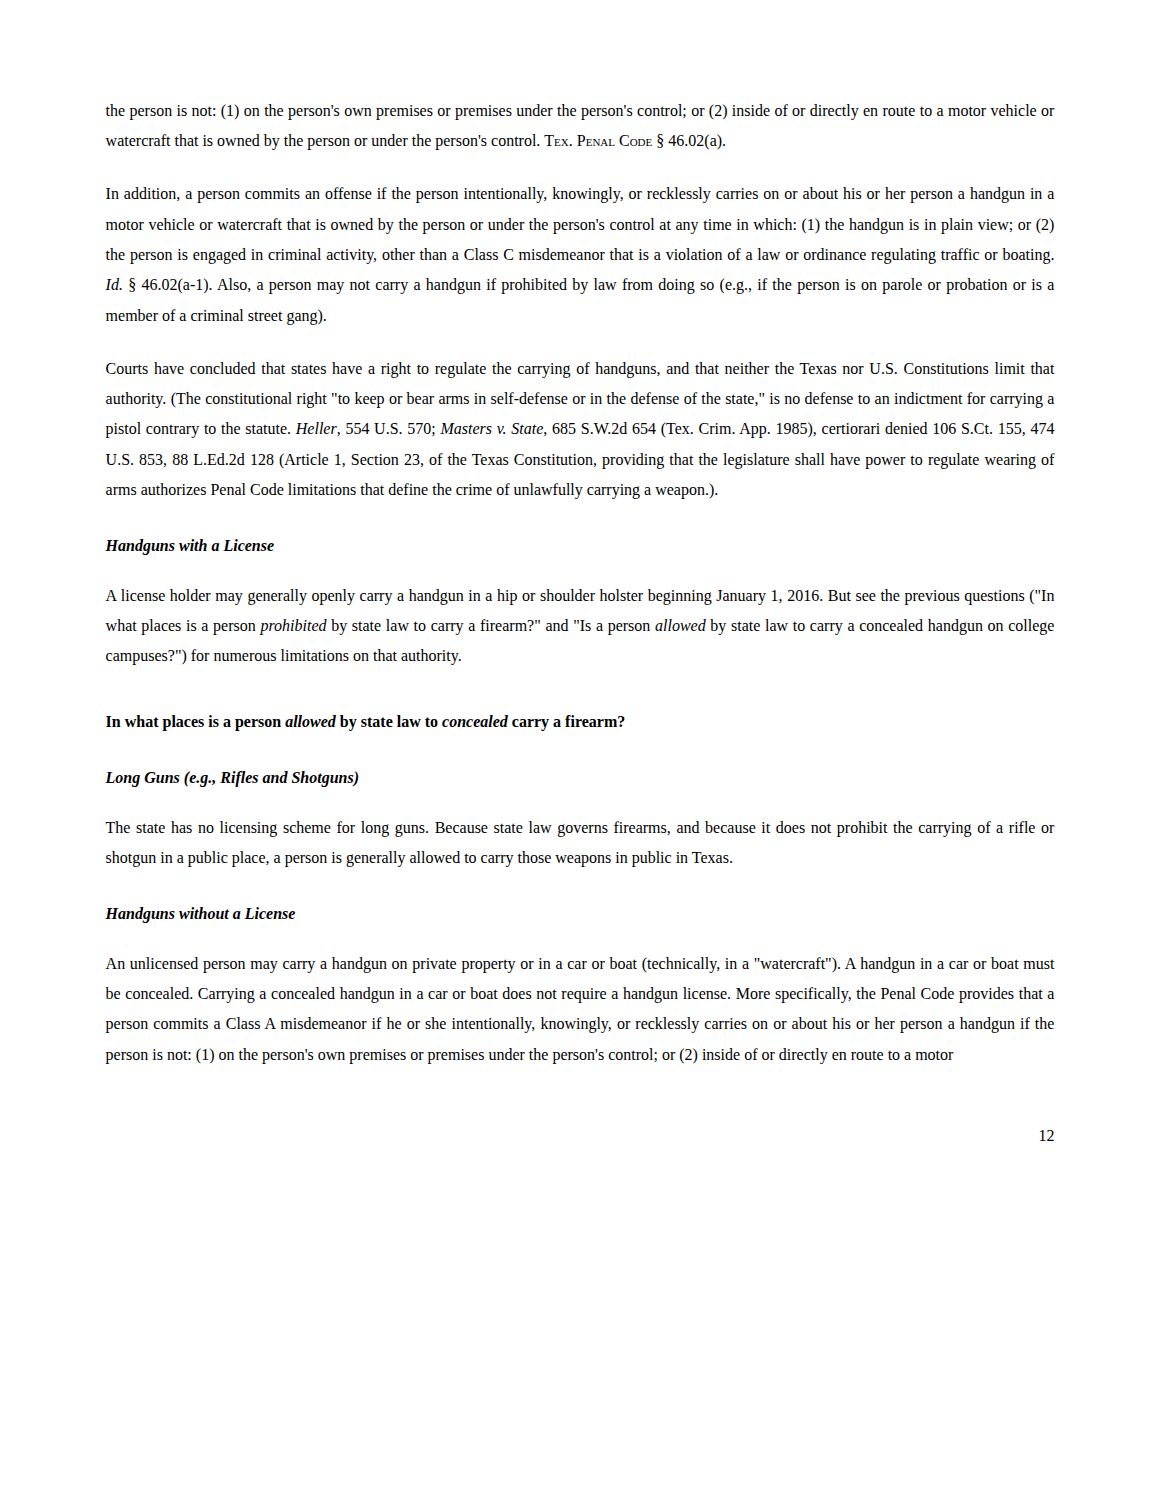the person is not: (1) on the person's own premises or premises under the person's control; or (2) inside of or directly en route to a motor vehicle or watercraft that is owned by the person or under the person's control. Tex. Penal Code § 46.02(a).
In addition, a person commits an offense if the person intentionally, knowingly, or recklessly carries on or about his or her person a handgun in a motor vehicle or watercraft that is owned by the person or under the person's control at any time in which: (1) the handgun is in plain view; or (2) the person is engaged in criminal activity, other than a Class C misdemeanor that is a violation of a law or ordinance regulating traffic or boating. Id. § 46.02(a-1). Also, a person may not carry a handgun if prohibited by law from doing so (e.g., if the person is on parole or probation or is a member of a criminal street gang).
Courts have concluded that states have a right to regulate the carrying of handguns, and that neither the Texas nor U.S. Constitutions limit that authority. (The constitutional right "to keep or bear arms in self-defense or in the defense of the state," is no defense to an indictment for carrying a pistol contrary to the statute. Heller, 554 U.S. 570; Masters v. State, 685 S.W.2d 654 (Tex. Crim. App. 1985), certiorari denied 106 S.Ct. 155, 474 U.S. 853, 88 L.Ed.2d 128 (Article 1, Section 23, of the Texas Constitution, providing that the legislature shall have power to regulate wearing of arms authorizes Penal Code limitations that define the crime of unlawfully carrying a weapon.).
Handguns with a License
A license holder may generally openly carry a handgun in a hip or shoulder holster beginning January 1, 2016. But see the previous questions ("In what places is a person prohibited by state law to carry a firearm?" and "Is a person allowed by state law to carry a concealed handgun on college campuses?") for numerous limitations on that authority.
In what places is a person allowed by state law to concealed carry a firearm?
Long Guns (e.g., Rifles and Shotguns)
The state has no licensing scheme for long guns. Because state law governs firearms, and because it does not prohibit the carrying of a rifle or shotgun in a public place, a person is generally allowed to carry those weapons in public in Texas.
Handguns without a License
An unlicensed person may carry a handgun on private property or in a car or boat (technically, in a "watercraft"). A handgun in a car or boat must be concealed. Carrying a concealed handgun in a car or boat does not require a handgun license. More specifically, the Penal Code provides that a person commits a Class A misdemeanor if he or she intentionally, knowingly, or recklessly carries on or about his or her person a handgun if the person is not: (1) on the person's own premises or premises under the person's control; or (2) inside of or directly en route to a motor
12